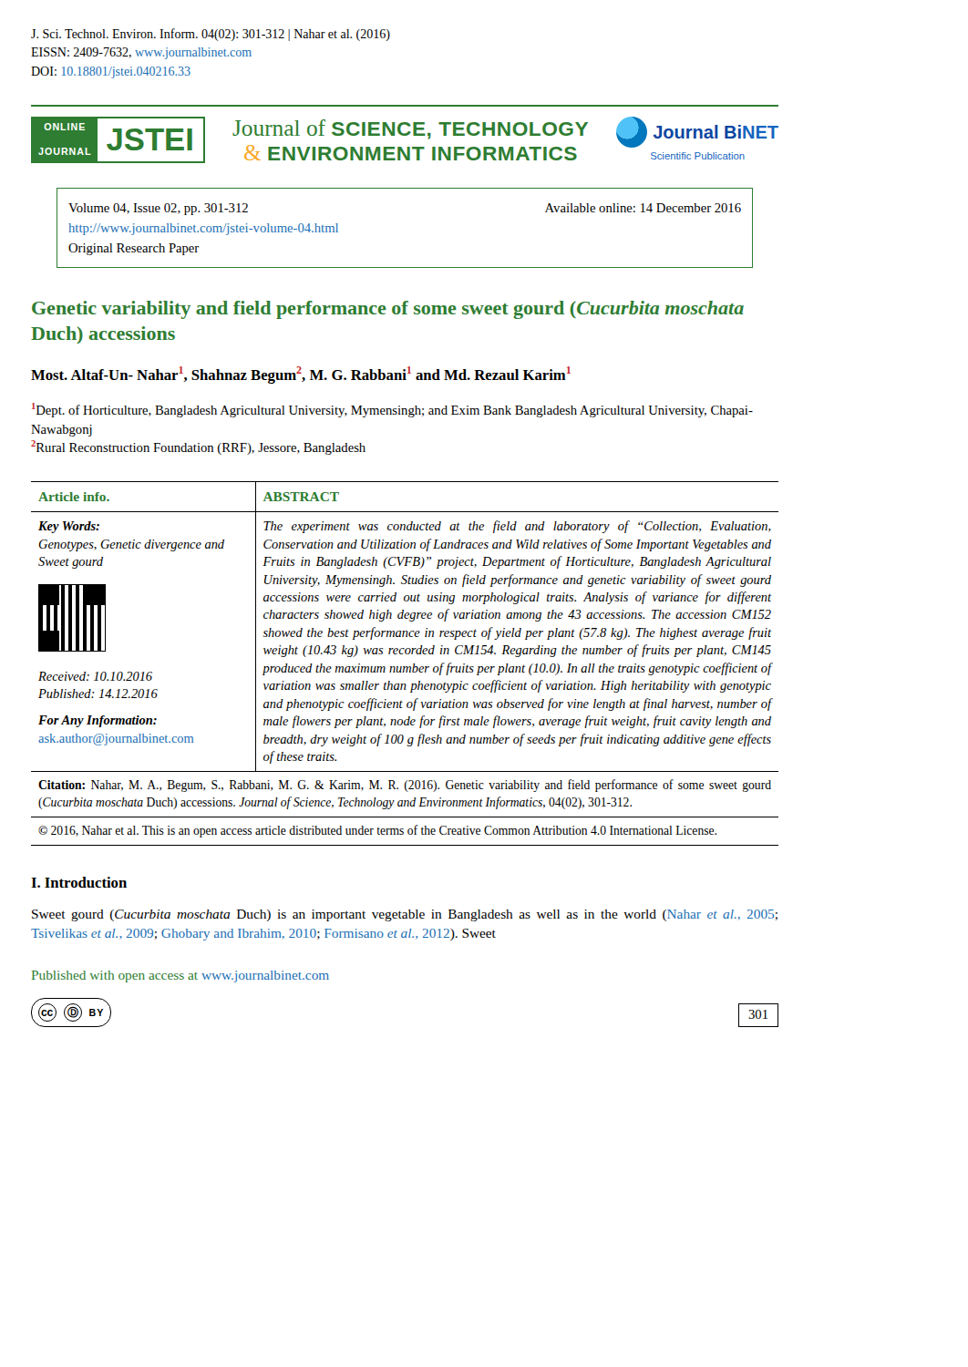J. Sci. Technol. Environ. Inform. 04(02): 301-312 | Nahar et al. (2016)
EISSN: 2409-7632, www.journalbinet.com
DOI: 10.18801/jstei.040216.33
ONLINE JOURNAL
JSTEI
Journal of SCIENCE, TECHNOLOGY
& ENVIRONMENT INFORMATICS
Journal BiNET
Scientific Publication
Volume 04, Issue 02, pp. 301-312
Available online: 14 December 2016
http://www.journalbinet.com/jstei-volume-04.html
Original Research Paper
Genetic variability and field performance of some sweet gourd (Cucurbita moschata Duch) accessions
Most. Altaf-Un- Nahar1, Shahnaz Begum2, M. G. Rabbani1 and Md. Rezaul Karim1
1Dept. of Horticulture, Bangladesh Agricultural University, Mymensingh; and Exim Bank Bangladesh Agricultural University, Chapai-Nawabgonj
2Rural Reconstruction Foundation (RRF), Jessore, Bangladesh
| Article info. | ABSTRACT |
| Key Words: Genotypes, Genetic divergence and Sweet gourd Received: 10.10.2016 Published: 14.12.2016 For Any Information: ask.author@journalbinet.com | The experiment was conducted at the field and laboratory of “Collection, Evaluation, Conservation and Utilization of Landraces and Wild relatives of Some Important Vegetables and Fruits in Bangladesh (CVFB)” project, Department of Horticulture, Bangladesh Agricultural University, Mymensingh. Studies on field performance and genetic variability of sweet gourd accessions were carried out using morphological traits. Analysis of variance for different characters showed high degree of variation among the 43 accessions. The accession CM152 showed the best performance in respect of yield per plant (57.8 kg). The highest average fruit weight (10.43 kg) was recorded in CM154. Regarding the number of fruits per plant, CM145 produced the maximum number of fruits per plant (10.0). In all the traits genotypic coefficient of variation was smaller than phenotypic coefficient of variation. High heritability with genotypic and phenotypic coefficient of variation was observed for vine length at final harvest, number of male flowers per plant, node for first male flowers, average fruit weight, fruit cavity length and breadth, dry weight of 100 g flesh and number of seeds per fruit indicating additive gene effects of these traits. |
Citation: Nahar, M. A., Begum, S., Rabbani, M. G. & Karim, M. R. (2016). Genetic variability and field performance of some sweet gourd (Cucurbita moschata Duch) accessions. Journal of Science, Technology and Environment Informatics, 04(02), 301-312.
© 2016, Nahar et al. This is an open access article distributed under terms of the Creative Common Attribution 4.0 International License.
I. Introduction
Sweet gourd (Cucurbita moschata Duch) is an important vegetable in Bangladesh as well as in the world (Nahar et al., 2005; Tsivelikas et al., 2009; Ghobary and Ibrahim, 2010; Formisano et al., 2012). Sweet
Published with open access at www.journalbinet.com
cc Ⓓ BY
301